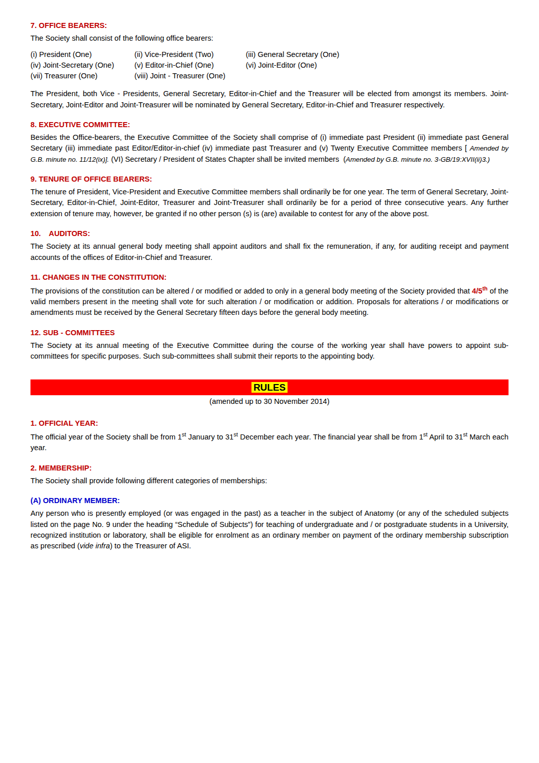7. OFFICE BEARERS:
The Society shall consist of the following office bearers:
| (i) President (One) | (ii) Vice-President (Two) | (iii) General Secretary (One) |
| (iv) Joint-Secretary (One) | (v) Editor-in-Chief (One) | (vi) Joint-Editor (One) |
| (vii) Treasurer (One) | (viii) Joint - Treasurer (One) | |
The President, both Vice - Presidents, General Secretary, Editor-in-Chief and the Treasurer will be elected from amongst its members. Joint-Secretary, Joint-Editor and Joint-Treasurer will be nominated by General Secretary, Editor-in-Chief and Treasurer respectively.
8. EXECUTIVE COMMITTEE:
Besides the Office-bearers, the Executive Committee of the Society shall comprise of (i) immediate past President (ii) immediate past General Secretary (iii) immediate past Editor/Editor-in-chief (iv) immediate past Treasurer and (v) Twenty Executive Committee members [ Amended by G.B. minute no. 11/12(ix)]. (VI) Secretary / President of States Chapter shall be invited members (Amended by G.B. minute no. 3-GB/19:XVII(ii)3.)
9. TENURE OF OFFICE BEARERS:
The tenure of President, Vice-President and Executive Committee members shall ordinarily be for one year. The term of General Secretary, Joint-Secretary, Editor-in-Chief, Joint-Editor, Treasurer and Joint-Treasurer shall ordinarily be for a period of three consecutive years. Any further extension of tenure may, however, be granted if no other person (s) is (are) available to contest for any of the above post.
10. AUDITORS:
The Society at its annual general body meeting shall appoint auditors and shall fix the remuneration, if any, for auditing receipt and payment accounts of the offices of Editor-in-Chief and Treasurer.
11. CHANGES IN THE CONSTITUTION:
The provisions of the constitution can be altered / or modified or added to only in a general body meeting of the Society provided that 4/5th of the valid members present in the meeting shall vote for such alteration / or modification or addition. Proposals for alterations / or modifications or amendments must be received by the General Secretary fifteen days before the general body meeting.
12. SUB - COMMITTEES
The Society at its annual meeting of the Executive Committee during the course of the working year shall have powers to appoint sub-committees for specific purposes. Such sub-committees shall submit their reports to the appointing body.
RULES
(amended up to 30 November 2014)
1. OFFICIAL YEAR:
The official year of the Society shall be from 1st January to 31st December each year. The financial year shall be from 1st April to 31st March each year.
2. MEMBERSHIP:
The Society shall provide following different categories of memberships:
(A) ORDINARY MEMBER:
Any person who is presently employed (or was engaged in the past) as a teacher in the subject of Anatomy (or any of the scheduled subjects listed on the page No. 9 under the heading “Schedule of Subjects”) for teaching of undergraduate and / or postgraduate students in a University, recognized institution or laboratory, shall be eligible for enrolment as an ordinary member on payment of the ordinary membership subscription as prescribed (vide infra) to the Treasurer of ASI.